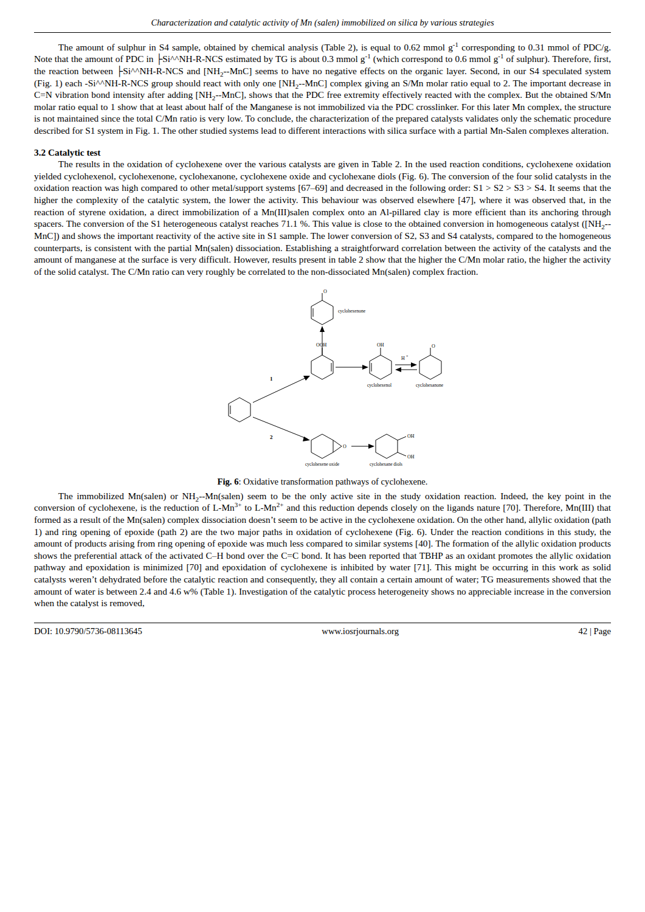Characterization and catalytic activity of Mn (salen) immobilized on silica by various strategies
The amount of sulphur in S4 sample, obtained by chemical analysis (Table 2), is equal to 0.62 mmol g-1 corresponding to 0.31 mmol of PDC/g. Note that the amount of PDC in ├Si^^NH-R-NCS estimated by TG is about 0.3 mmol g-1 (which correspond to 0.6 mmol g-1 of sulphur). Therefore, first, the reaction between ├Si^^NH-R-NCS and [NH2--MnC] seems to have no negative effects on the organic layer. Second, in our S4 speculated system (Fig. 1) each -Si^^NH-R-NCS group should react with only one [NH2--MnC] complex giving an S/Mn molar ratio equal to 2. The important decrease in C=N vibration bond intensity after adding [NH2--MnC], shows that the PDC free extremity effectively reacted with the complex. But the obtained S/Mn molar ratio equal to 1 show that at least about half of the Manganese is not immobilized via the PDC crosslinker. For this later Mn complex, the structure is not maintained since the total C/Mn ratio is very low. To conclude, the characterization of the prepared catalysts validates only the schematic procedure described for S1 system in Fig. 1. The other studied systems lead to different interactions with silica surface with a partial Mn-Salen complexes alteration.
3.2 Catalytic test
The results in the oxidation of cyclohexene over the various catalysts are given in Table 2. In the used reaction conditions, cyclohexene oxidation yielded cyclohexenol, cyclohexenone, cyclohexanone, cyclohexene oxide and cyclohexane diols (Fig. 6). The conversion of the four solid catalysts in the oxidation reaction was high compared to other metal/support systems [67–69] and decreased in the following order: S1 > S2 > S3 > S4. It seems that the higher the complexity of the catalytic system, the lower the activity. This behaviour was observed elsewhere [47], where it was observed that, in the reaction of styrene oxidation, a direct immobilization of a Mn(III)salen complex onto an Al-pillared clay is more efficient than its anchoring through spacers. The conversion of the S1 heterogeneous catalyst reaches 71.1 %. This value is close to the obtained conversion in homogeneous catalyst ([NH2--MnC]) and shows the important reactivity of the active site in S1 sample. The lower conversion of S2, S3 and S4 catalysts, compared to the homogeneous counterparts, is consistent with the partial Mn(salen) dissociation. Establishing a straightforward correlation between the activity of the catalysts and the amount of manganese at the surface is very difficult. However, results present in table 2 show that the higher the C/Mn molar ratio, the higher the activity of the solid catalyst. The C/Mn ratio can very roughly be correlated to the non-dissociated Mn(salen) complex fraction.
O cyclohexenone OOH OH cyclohexenol H + O cyclohexanone 1 2 O cyclohexene oxide OH OH cyclohexane diols
Fig. 6: Oxidative transformation pathways of cyclohexene.
The immobilized Mn(salen) or NH2--Mn(salen) seem to be the only active site in the study oxidation reaction. Indeed, the key point in the conversion of cyclohexene, is the reduction of L-Mn3+ to L-Mn2+ and this reduction depends closely on the ligands nature [70]. Therefore, Mn(III) that formed as a result of the Mn(salen) complex dissociation doesn’t seem to be active in the cyclohexene oxidation. On the other hand, allylic oxidation (path 1) and ring opening of epoxide (path 2) are the two major paths in oxidation of cyclohexene (Fig. 6). Under the reaction conditions in this study, the amount of products arising from ring opening of epoxide was much less compared to similar systems [40]. The formation of the allylic oxidation products shows the preferential attack of the activated C–H bond over the C=C bond. It has been reported that TBHP as an oxidant promotes the allylic oxidation pathway and epoxidation is minimized [70] and epoxidation of cyclohexene is inhibited by water [71]. This might be occurring in this work as solid catalysts weren’t dehydrated before the catalytic reaction and consequently, they all contain a certain amount of water; TG measurements showed that the amount of water is between 2.4 and 4.6 w% (Table 1). Investigation of the catalytic process heterogeneity shows no appreciable increase in the conversion when the catalyst is removed,
DOI: 10.9790/5736-08113645 www.iosrjournals.org 42 | Page